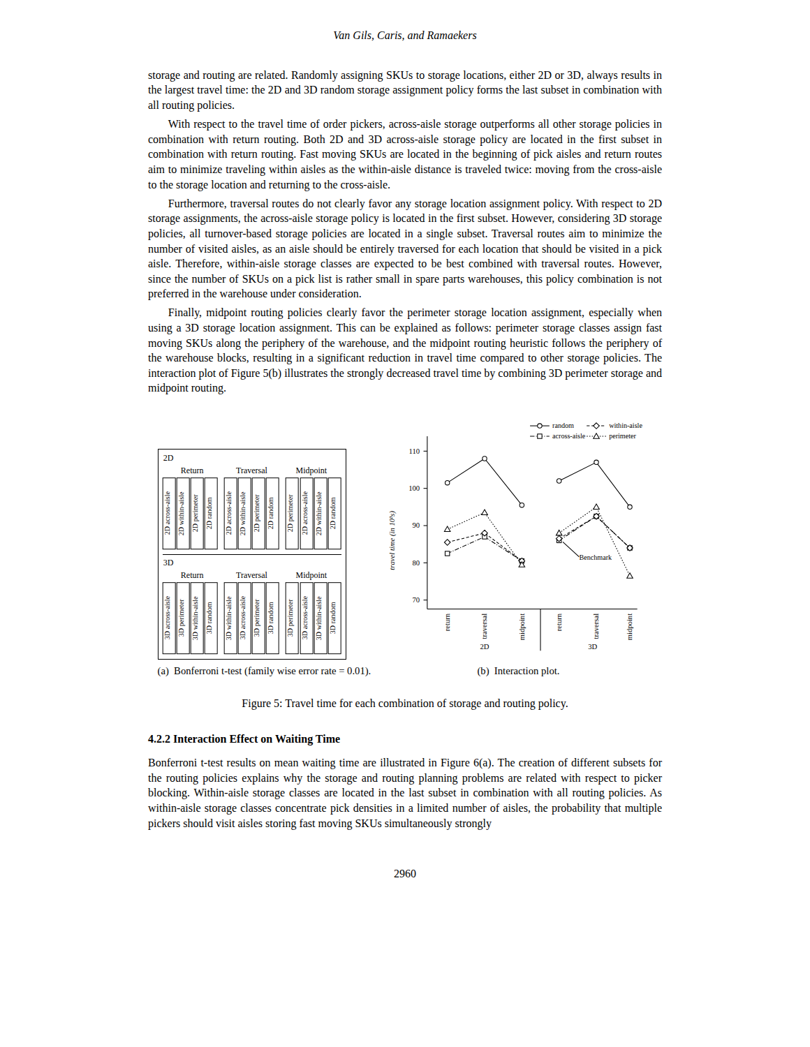Van Gils, Caris, and Ramaekers
storage and routing are related. Randomly assigning SKUs to storage locations, either 2D or 3D, always results in the largest travel time: the 2D and 3D random storage assignment policy forms the last subset in combination with all routing policies.
With respect to the travel time of order pickers, across-aisle storage outperforms all other storage policies in combination with return routing. Both 2D and 3D across-aisle storage policy are located in the first subset in combination with return routing. Fast moving SKUs are located in the beginning of pick aisles and return routes aim to minimize traveling within aisles as the within-aisle distance is traveled twice: moving from the cross-aisle to the storage location and returning to the cross-aisle.
Furthermore, traversal routes do not clearly favor any storage location assignment policy. With respect to 2D storage assignments, the across-aisle storage policy is located in the first subset. However, considering 3D storage policies, all turnover-based storage policies are located in a single subset. Traversal routes aim to minimize the number of visited aisles, as an aisle should be entirely traversed for each location that should be visited in a pick aisle. Therefore, within-aisle storage classes are expected to be best combined with traversal routes. However, since the number of SKUs on a pick list is rather small in spare parts warehouses, this policy combination is not preferred in the warehouse under consideration.
Finally, midpoint routing policies clearly favor the perimeter storage location assignment, especially when using a 3D storage location assignment. This can be explained as follows: perimeter storage classes assign fast moving SKUs along the periphery of the warehouse, and the midpoint routing heuristic follows the periphery of the warehouse blocks, resulting in a significant reduction in travel time compared to other storage policies. The interaction plot of Figure 5(b) illustrates the strongly decreased travel time by combining 3D perimeter storage and midpoint routing.
2D
Return Traversal Midpoint
2D across-aisle
2D within-aisle
2D perimeter
2D random
2D across-aisle
2D within-aisle
2D perimeter
2D random
2D perimeter
2D across-aisle
2D within-aisle
2D random
3D
Return Traversal Midpoint
3D across-aisle
3D perimeter
3D within-aisle
3D random
3D within-aisle
3D across-aisle
3D perimeter
3D random
3D perimeter
3D across-aisle
3D within-aisle
3D random
(a) Bonferroni t-test (family wise error rate = 0.01).
travel time (in 10³s) 70 80 90 100 110 return traversal midpoint return traversal midpoint 2D 3D ===== Series: random (solid, open circle) ===== 2D: return 101.5 -> y=92.5 ; traversal 108 -> y=60 ; midpoint 95.5 -> y=122.5 3D: return 102 -> y=90 ; traversal 107 -> y=65 ; midpoint 95 -> y=125 ===== Series: across-aisle (dash-dot, open square) ===== 2D: return 82.5 -> y=187.5 ; traversal 87 -> y=165 ; midpoint 80.5 -> y=197.5 3D: return 86 -> y=170 ; traversal 92.5 -> y=137.5 ; midpoint 84 -> y=180 ===== Series: within-aisle (dashed, open diamond) ===== 2D: return 85.5 -> y=172.5 ; traversal 88 -> y=160 ; midpoint 80.5 -> y=197.5 3D: return 86.5 -> y=167.5 ; traversal 92.5 -> y=137.5 ; midpoint 84 -> y=180 ===== Series: perimeter (dotted, open triangle) ===== 2D: return 89 -> y=155 ; traversal 93.5 -> y=132.5 ; midpoint 79.5 -> y=202.5 3D: return 88 -> y=160 ; traversal 95 -> y=125 ; midpoint 76.5 -> y=217.5 Benchmark random within-aisle across-aisle perimeter
(b) Interaction plot.
Figure 5: Travel time for each combination of storage and routing policy.
4.2.2 Interaction Effect on Waiting Time
Bonferroni t-test results on mean waiting time are illustrated in Figure 6(a). The creation of different subsets for the routing policies explains why the storage and routing planning problems are related with respect to picker blocking. Within-aisle storage classes are located in the last subset in combination with all routing policies. As within-aisle storage classes concentrate pick densities in a limited number of aisles, the probability that multiple pickers should visit aisles storing fast moving SKUs simultaneously strongly
2960